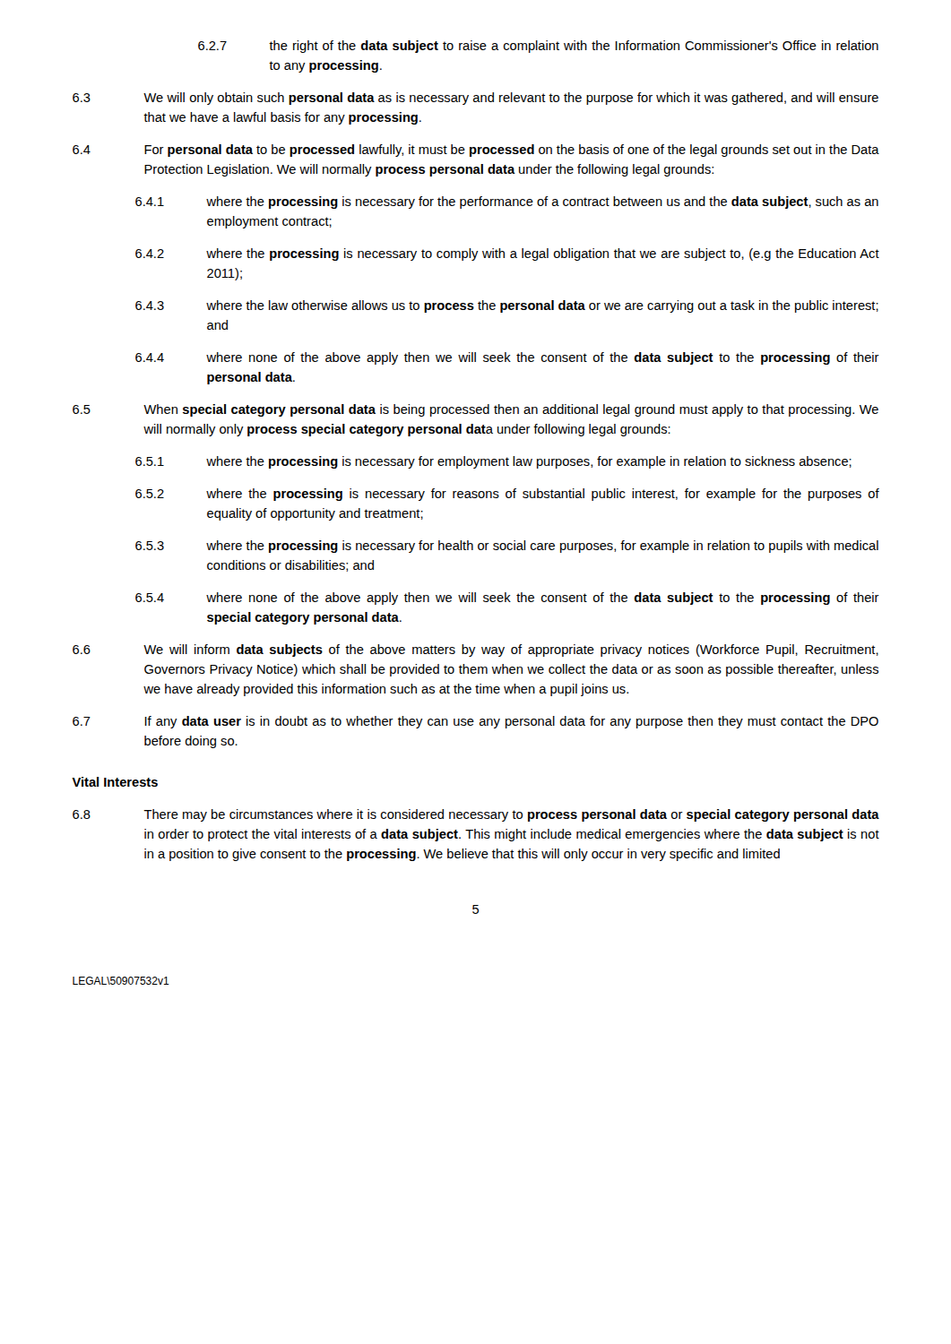6.2.7
the right of the data subject to raise a complaint with the Information Commissioner's Office in relation to any processing.
6.3
We will only obtain such personal data as is necessary and relevant to the purpose for which it was gathered, and will ensure that we have a lawful basis for any processing.
6.4
For personal data to be processed lawfully, it must be processed on the basis of one of the legal grounds set out in the Data Protection Legislation. We will normally process personal data under the following legal grounds:
6.4.1
where the processing is necessary for the performance of a contract between us and the data subject, such as an employment contract;
6.4.2
where the processing is necessary to comply with a legal obligation that we are subject to, (e.g the Education Act 2011);
6.4.3
where the law otherwise allows us to process the personal data or we are carrying out a task in the public interest; and
6.4.4
where none of the above apply then we will seek the consent of the data subject to the processing of their personal data.
6.5
When special category personal data is being processed then an additional legal ground must apply to that processing. We will normally only process special category personal data under following legal grounds:
6.5.1
where the processing is necessary for employment law purposes, for example in relation to sickness absence;
6.5.2
where the processing is necessary for reasons of substantial public interest, for example for the purposes of equality of opportunity and treatment;
6.5.3
where the processing is necessary for health or social care purposes, for example in relation to pupils with medical conditions or disabilities; and
6.5.4
where none of the above apply then we will seek the consent of the data subject to the processing of their special category personal data.
6.6
We will inform data subjects of the above matters by way of appropriate privacy notices (Workforce Pupil, Recruitment, Governors Privacy Notice) which shall be provided to them when we collect the data or as soon as possible thereafter, unless we have already provided this information such as at the time when a pupil joins us.
6.7
If any data user is in doubt as to whether they can use any personal data for any purpose then they must contact the DPO before doing so.
Vital Interests
6.8
There may be circumstances where it is considered necessary to process personal data or special category personal data in order to protect the vital interests of a data subject. This might include medical emergencies where the data subject is not in a position to give consent to the processing. We believe that this will only occur in very specific and limited
5
LEGAL\50907532v1